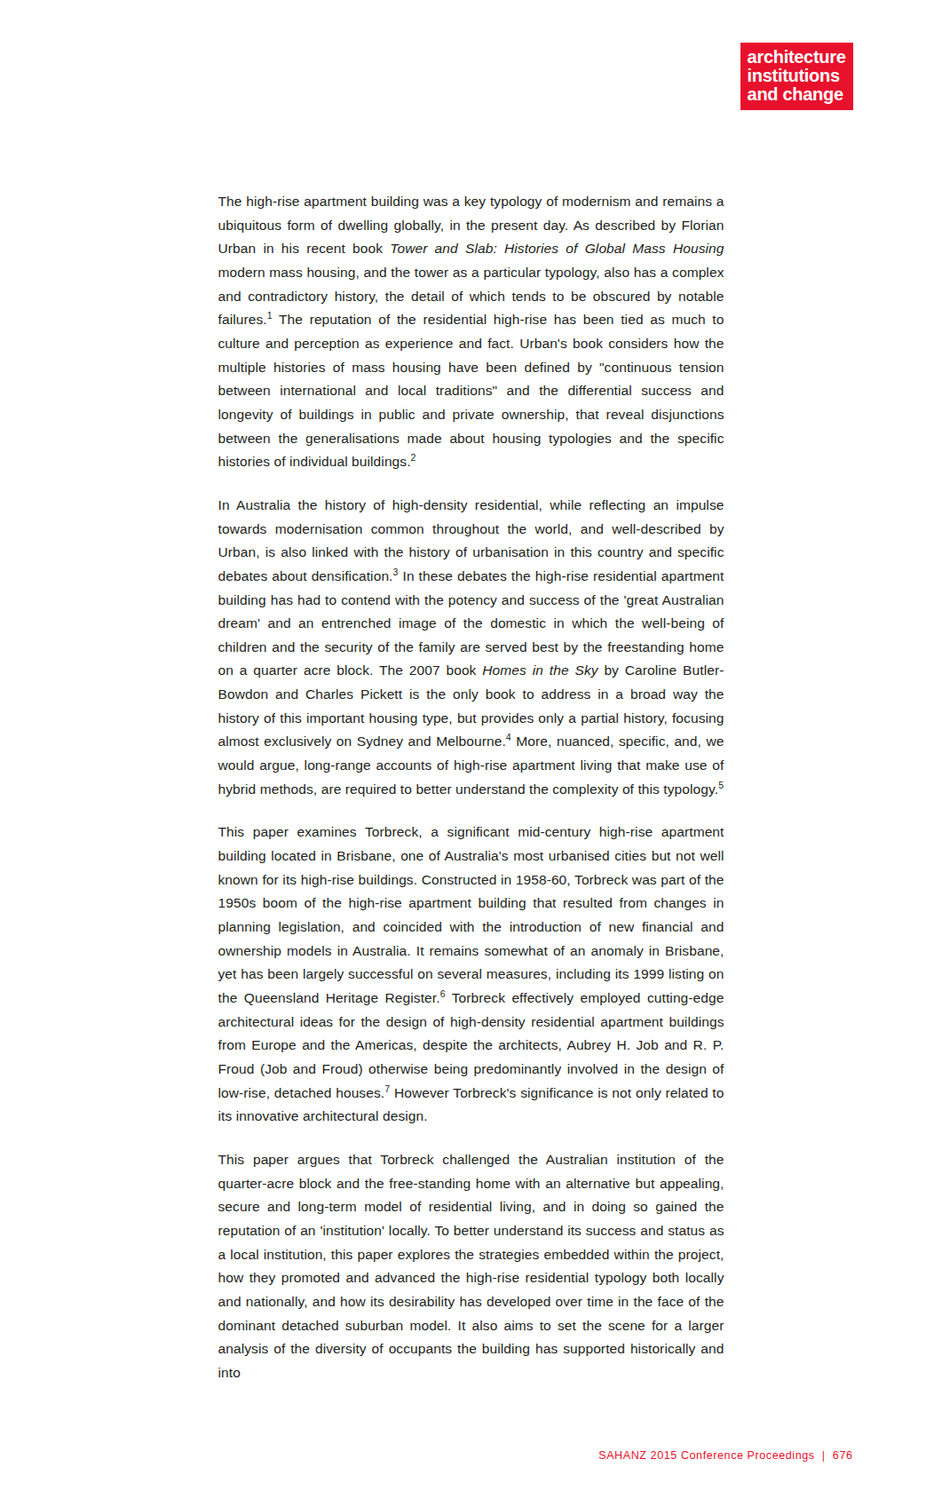architecture institutions and change
The high-rise apartment building was a key typology of modernism and remains a ubiquitous form of dwelling globally, in the present day. As described by Florian Urban in his recent book Tower and Slab: Histories of Global Mass Housing modern mass housing, and the tower as a particular typology, also has a complex and contradictory history, the detail of which tends to be obscured by notable failures.1 The reputation of the residential high-rise has been tied as much to culture and perception as experience and fact. Urban's book considers how the multiple histories of mass housing have been defined by "continuous tension between international and local traditions" and the differential success and longevity of buildings in public and private ownership, that reveal disjunctions between the generalisations made about housing typologies and the specific histories of individual buildings.2
In Australia the history of high-density residential, while reflecting an impulse towards modernisation common throughout the world, and well-described by Urban, is also linked with the history of urbanisation in this country and specific debates about densification.3 In these debates the high-rise residential apartment building has had to contend with the potency and success of the 'great Australian dream' and an entrenched image of the domestic in which the well-being of children and the security of the family are served best by the freestanding home on a quarter acre block. The 2007 book Homes in the Sky by Caroline Butler-Bowdon and Charles Pickett is the only book to address in a broad way the history of this important housing type, but provides only a partial history, focusing almost exclusively on Sydney and Melbourne.4 More, nuanced, specific, and, we would argue, long-range accounts of high-rise apartment living that make use of hybrid methods, are required to better understand the complexity of this typology.5
This paper examines Torbreck, a significant mid-century high-rise apartment building located in Brisbane, one of Australia's most urbanised cities but not well known for its high-rise buildings. Constructed in 1958-60, Torbreck was part of the 1950s boom of the high-rise apartment building that resulted from changes in planning legislation, and coincided with the introduction of new financial and ownership models in Australia. It remains somewhat of an anomaly in Brisbane, yet has been largely successful on several measures, including its 1999 listing on the Queensland Heritage Register.6 Torbreck effectively employed cutting-edge architectural ideas for the design of high-density residential apartment buildings from Europe and the Americas, despite the architects, Aubrey H. Job and R. P. Froud (Job and Froud) otherwise being predominantly involved in the design of low-rise, detached houses.7 However Torbreck's significance is not only related to its innovative architectural design.
This paper argues that Torbreck challenged the Australian institution of the quarter-acre block and the free-standing home with an alternative but appealing, secure and long-term model of residential living, and in doing so gained the reputation of an 'institution' locally. To better understand its success and status as a local institution, this paper explores the strategies embedded within the project, how they promoted and advanced the high-rise residential typology both locally and nationally, and how its desirability has developed over time in the face of the dominant detached suburban model. It also aims to set the scene for a larger analysis of the diversity of occupants the building has supported historically and into
SAHANZ 2015 Conference Proceedings | 676